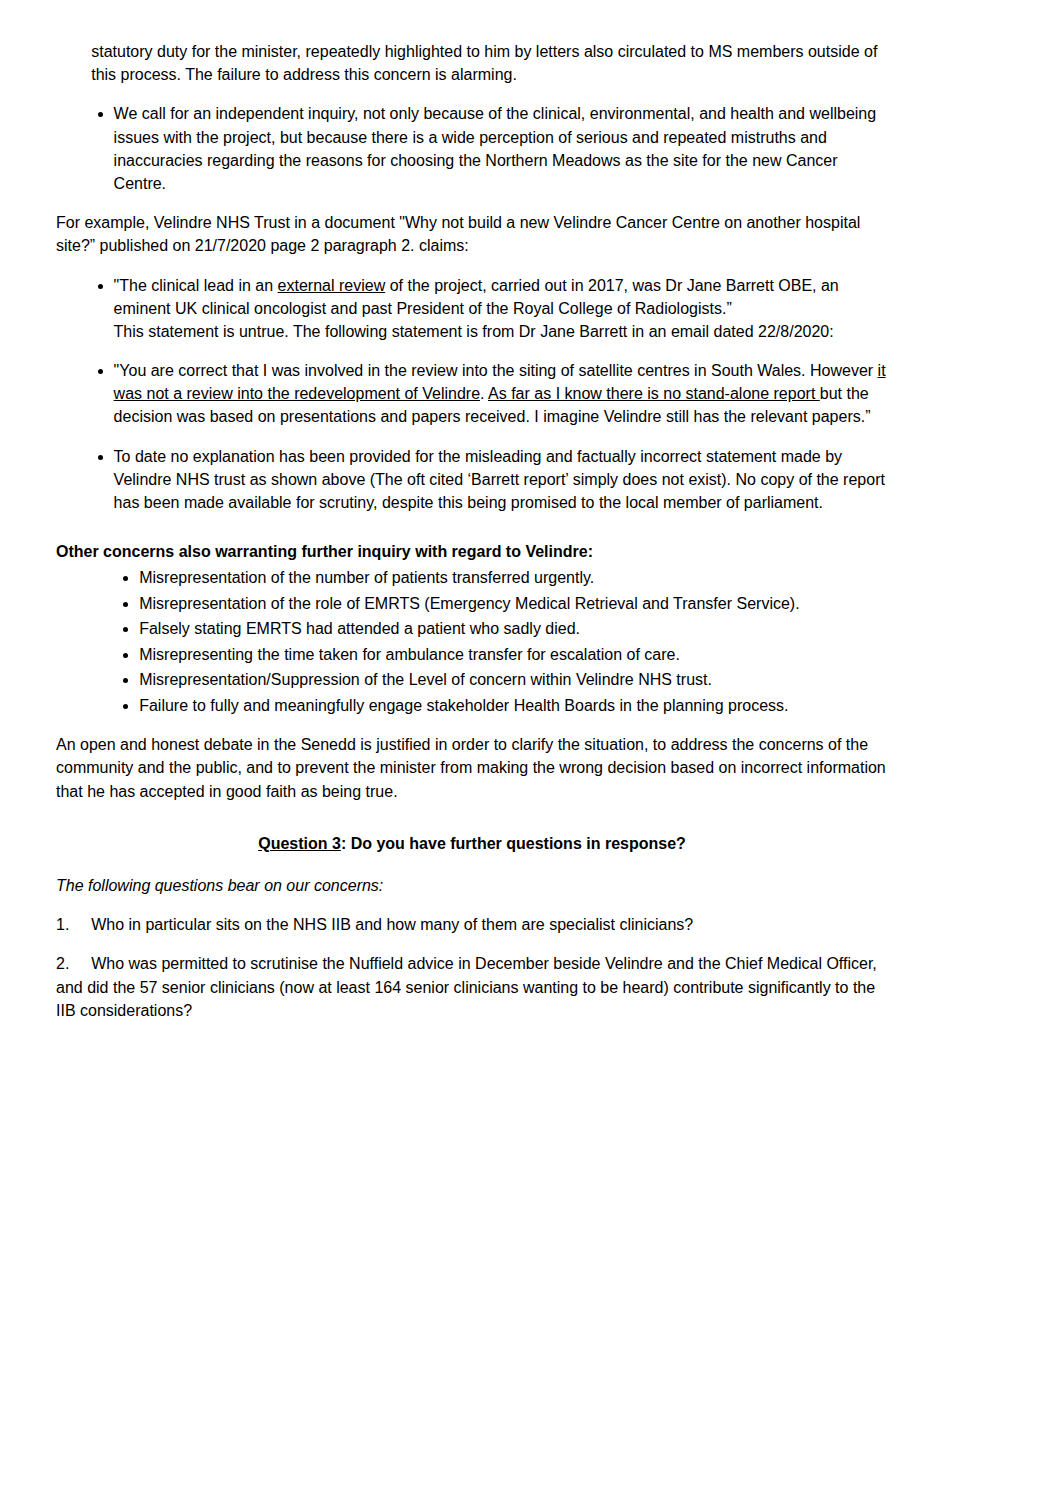statutory duty for the minister, repeatedly highlighted to him by letters also circulated to MS members outside of this process. The failure to address this concern is alarming.
We call for an independent inquiry, not only because of the clinical, environmental, and health and wellbeing issues with the project, but because there is a wide perception of serious and repeated mistruths and inaccuracies regarding the reasons for choosing the Northern Meadows as the site for the new Cancer Centre.
For example, Velindre NHS Trust in a document "Why not build a new Velindre Cancer Centre on another hospital site?” published on 21/7/2020 page 2 paragraph 2. claims:
"The clinical lead in an external review of the project, carried out in 2017, was Dr Jane Barrett OBE, an eminent UK clinical oncologist and past President of the Royal College of Radiologists.”
This statement is untrue. The following statement is from Dr Jane Barrett in an email dated 22/8/2020:
"You are correct that I was involved in the review into the siting of satellite centres in South Wales. However it was not a review into the redevelopment of Velindre. As far as I know there is no stand-alone report but the decision was based on presentations and papers received. I imagine Velindre still has the relevant papers.”
To date no explanation has been provided for the misleading and factually incorrect statement made by Velindre NHS trust as shown above (The oft cited ‘Barrett report’ simply does not exist). No copy of the report has been made available for scrutiny, despite this being promised to the local member of parliament.
Other concerns also warranting further inquiry with regard to Velindre:
Misrepresentation of the number of patients transferred urgently.
Misrepresentation of the role of EMRTS (Emergency Medical Retrieval and Transfer Service).
Falsely stating EMRTS had attended a patient who sadly died.
Misrepresenting the time taken for ambulance transfer for escalation of care.
Misrepresentation/Suppression of the Level of concern within Velindre NHS trust.
Failure to fully and meaningfully engage stakeholder Health Boards in the planning process.
An open and honest debate in the Senedd is justified in order to clarify the situation, to address the concerns of the community and the public, and to prevent the minister from making the wrong decision based on incorrect information that he has accepted in good faith as being true.
Question 3: Do you have further questions in response?
The following questions bear on our concerns:
1. Who in particular sits on the NHS IIB and how many of them are specialist clinicians?
2. Who was permitted to scrutinise the Nuffield advice in December beside Velindre and the Chief Medical Officer, and did the 57 senior clinicians (now at least 164 senior clinicians wanting to be heard) contribute significantly to the IIB considerations?